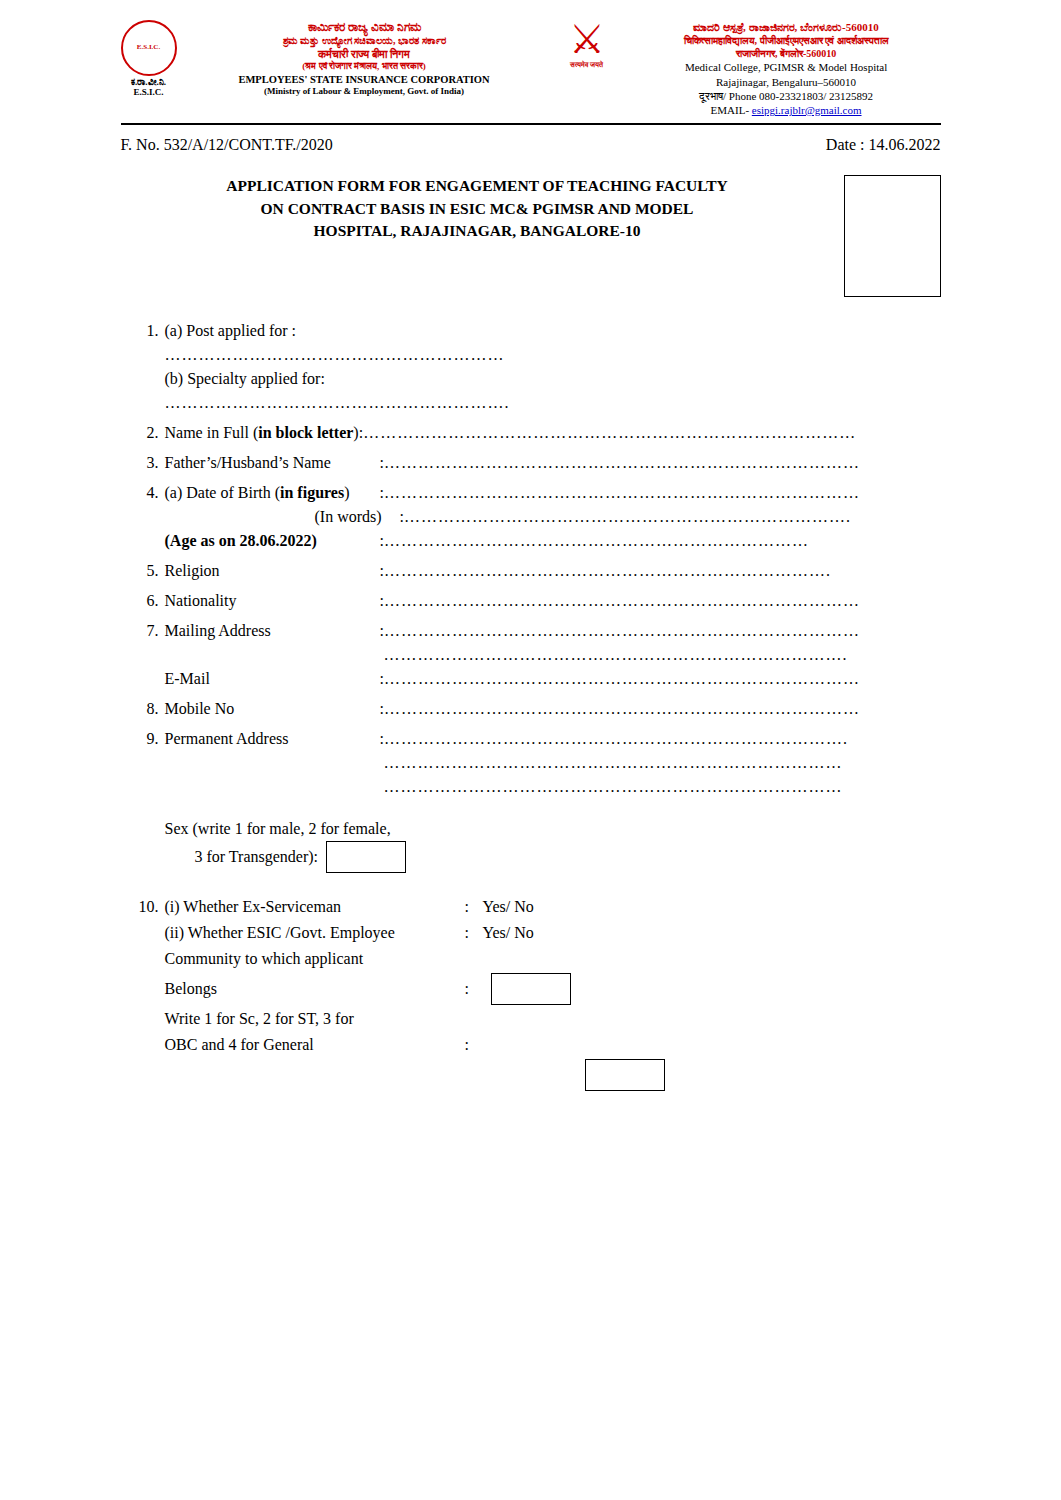E.S.I.C.
ಕ.ರಾ.ವೀ.ನಿ.
E.S.I.C.
ಕಾರ್ಮಿಕರ ರಾಜ್ಯ ವಿಮಾ ನಿಗಮ
ಶ್ರಮ ಮತ್ತು ಉದ್ಯೋಗ ಸಚಿವಾಲಯ, ಭಾರತ ಸರ್ಕಾರ
कर्मचारी राज्य बीमा निगम
(श्रम एवं रोजगार मंत्रालय, भारत सरकार)
EMPLOYEES' STATE INSURANCE CORPORATION
(Ministry of Labour & Employment, Govt. of India)
⚔
सत्यमेव जयते
ಮಾದರಿ ಆಸ್ಪತ್ರೆ, ರಾಜಾಜಿನಗರ, ಬೆಂಗಳೂರು-560010
चिकित्सामहाविद्यालय, पीजीआईएमएसआर एवं आदर्शअस्पताल
राजाजीनगर, बेंगलोर-560010
Medical College, PGIMSR & Model Hospital
Rajajinagar, Bengaluru–560010
दूरभाष/ Phone 080-23321803/ 23125892
EMAIL- esipgi.rajblr@gmail.com
F. No. 532/A/12/CONT.TF./2020 Date : 14.06.2022
Application Form for Engagement of Teaching Faculty
on Contract Basis in ESIC MC& PGIMSR and Model
Hospital, Rajajinagar, Bangalore-10
(a) Post applied for :
……………………………………………………
(b) Specialty applied for:
…………………………………………………….
Name in Full (in block letter): ……………………………………………………………………………
Father’s/Husband’s Name : …………………………………………………………………………
(a) Date of Birth (in figures) : …………………………………………………………………………
(In words) : …………………………………………………………………….
(Age as on 28.06.2022) : …………………………………………………………………
Religion : …………………………………………………………………….
Nationality : …………………………………………………………………………
Mailing Address : …………………………………………………………………………
……………………………………………………………………….
E-Mail : …………………………………………………………………………
Mobile No : …………………………………………………………………………
Permanent Address : ……………………………………………………………………….
………………………………………………………………………
………………………………………………………………………
Sex (write 1 for male, 2 for female,
3 for Transgender):
(i) Whether Ex-Serviceman : Yes/ No
(ii) Whether ESIC /Govt. Employee : Yes/ No
Community to which applicant
Belongs :
Write 1 for Sc, 2 for ST, 3 for
OBC and 4 for General :